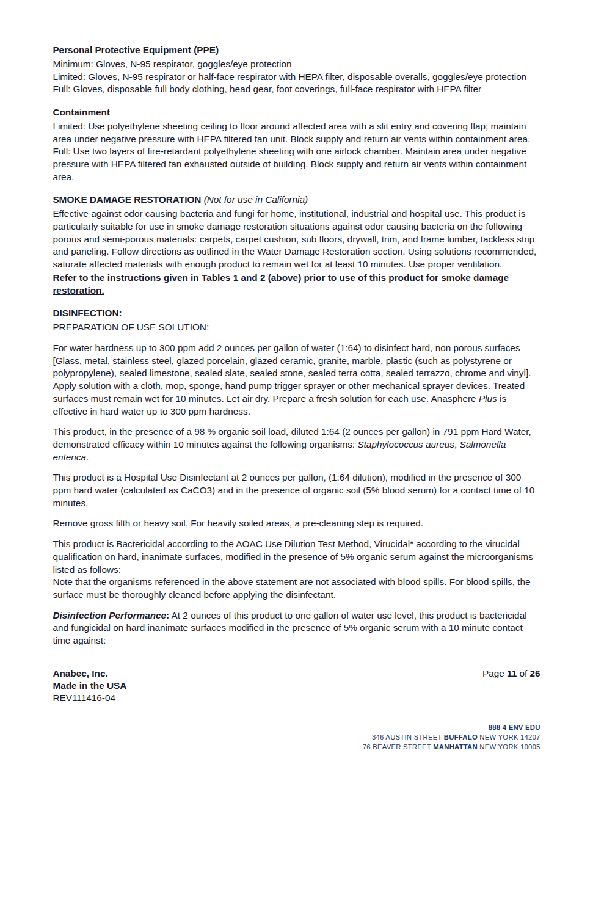Personal Protective Equipment (PPE)
Minimum: Gloves, N-95 respirator, goggles/eye protection
Limited: Gloves, N-95 respirator or half-face respirator with HEPA filter, disposable overalls, goggles/eye protection
Full: Gloves, disposable full body clothing, head gear, foot coverings, full-face respirator with HEPA filter
Containment
Limited: Use polyethylene sheeting ceiling to floor around affected area with a slit entry and covering flap; maintain area under negative pressure with HEPA filtered fan unit. Block supply and return air vents within containment area.
Full: Use two layers of fire-retardant polyethylene sheeting with one airlock chamber. Maintain area under negative pressure with HEPA filtered fan exhausted outside of building. Block supply and return air vents within containment area.
SMOKE DAMAGE RESTORATION (Not for use in California)
Effective against odor causing bacteria and fungi for home, institutional, industrial and hospital use. This product is particularly suitable for use in smoke damage restoration situations against odor causing bacteria on the following porous and semi-porous materials: carpets, carpet cushion, sub floors, drywall, trim, and frame lumber, tackless strip and paneling. Follow directions as outlined in the Water Damage Restoration section. Using solutions recommended, saturate affected materials with enough product to remain wet for at least 10 minutes. Use proper ventilation.
Refer to the instructions given in Tables 1 and 2 (above) prior to use of this product for smoke damage restoration.
DISINFECTION:
PREPARATION OF USE SOLUTION:
For water hardness up to 300 ppm add 2 ounces per gallon of water (1:64) to disinfect hard, non porous surfaces [Glass, metal, stainless steel, glazed porcelain, glazed ceramic, granite, marble, plastic (such as polystyrene or polypropylene), sealed limestone, sealed slate, sealed stone, sealed terra cotta, sealed terrazzo, chrome and vinyl]. Apply solution with a cloth, mop, sponge, hand pump trigger sprayer or other mechanical sprayer devices. Treated surfaces must remain wet for 10 minutes. Let air dry. Prepare a fresh solution for each use. Anasphere Plus is effective in hard water up to 300 ppm hardness.
This product, in the presence of a 98 % organic soil load, diluted 1:64 (2 ounces per gallon) in 791 ppm Hard Water, demonstrated efficacy within 10 minutes against the following organisms: Staphylococcus aureus, Salmonella enterica.
This product is a Hospital Use Disinfectant at 2 ounces per gallon, (1:64 dilution), modified in the presence of 300 ppm hard water (calculated as CaCO3) and in the presence of organic soil (5% blood serum) for a contact time of 10 minutes.
Remove gross filth or heavy soil. For heavily soiled areas, a pre-cleaning step is required.
This product is Bactericidal according to the AOAC Use Dilution Test Method, Virucidal* according to the virucidal qualification on hard, inanimate surfaces, modified in the presence of 5% organic serum against the microorganisms listed as follows:
Note that the organisms referenced in the above statement are not associated with blood spills. For blood spills, the surface must be thoroughly cleaned before applying the disinfectant.
Disinfection Performance: At 2 ounces of this product to one gallon of water use level, this product is bactericidal and fungicidal on hard inanimate surfaces modified in the presence of 5% organic serum with a 10 minute contact time against:
Anabec, Inc.
Made in the USA
REV111416-04
Page 11 of 26
888 4 ENV EDU
346 AUSTIN STREET BUFFALO NEW YORK 14207
76 BEAVER STREET MANHATTAN NEW YORK 10005